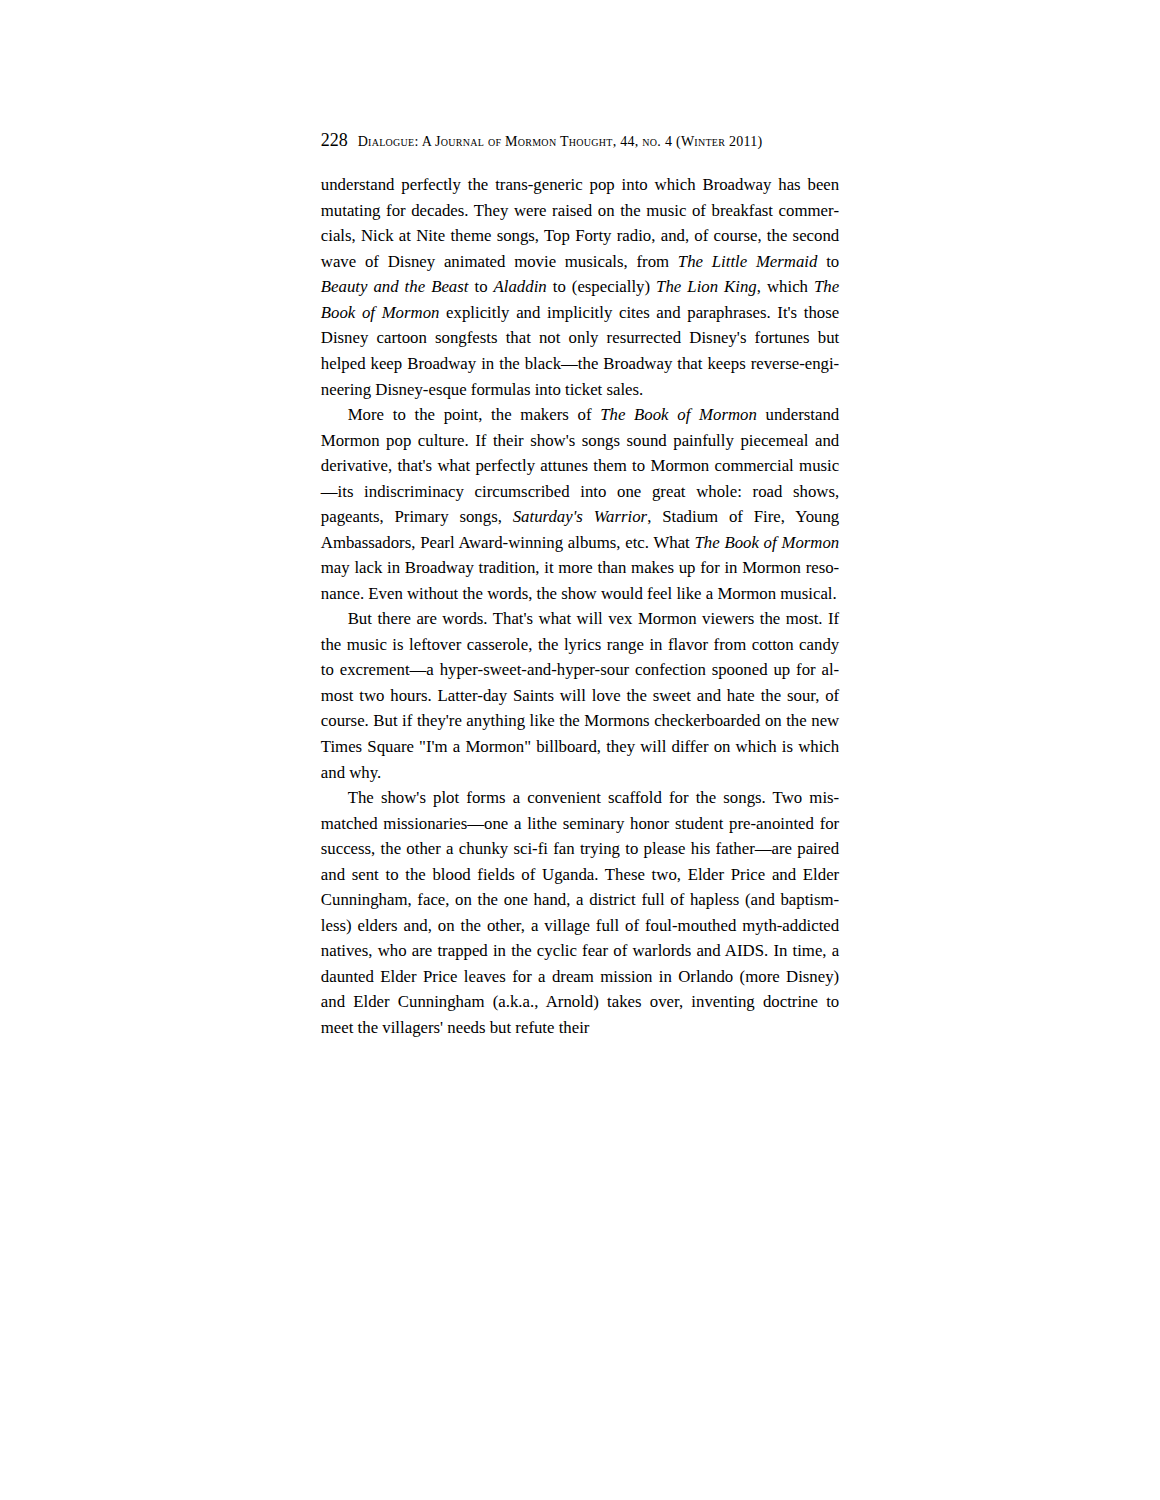228 Dialogue: A Journal of Mormon Thought, 44, no. 4 (Winter 2011)
understand perfectly the trans-generic pop into which Broadway has been mutating for decades. They were raised on the music of breakfast commercials, Nick at Nite theme songs, Top Forty radio, and, of course, the second wave of Disney animated movie musicals, from The Little Mermaid to Beauty and the Beast to Aladdin to (especially) The Lion King, which The Book of Mormon explicitly and implicitly cites and paraphrases. It's those Disney cartoon songfests that not only resurrected Disney's fortunes but helped keep Broadway in the black—the Broadway that keeps reverse-engineering Disney-esque formulas into ticket sales.
More to the point, the makers of The Book of Mormon understand Mormon pop culture. If their show's songs sound painfully piecemeal and derivative, that's what perfectly attunes them to Mormon commercial music—its indiscriminacy circumscribed into one great whole: road shows, pageants, Primary songs, Saturday's Warrior, Stadium of Fire, Young Ambassadors, Pearl Award-winning albums, etc. What The Book of Mormon may lack in Broadway tradition, it more than makes up for in Mormon resonance. Even without the words, the show would feel like a Mormon musical.
But there are words. That's what will vex Mormon viewers the most. If the music is leftover casserole, the lyrics range in flavor from cotton candy to excrement—a hyper-sweet-and-hyper-sour confection spooned up for almost two hours. Latter-day Saints will love the sweet and hate the sour, of course. But if they're anything like the Mormons checkerboarded on the new Times Square "I'm a Mormon" billboard, they will differ on which is which and why.
The show's plot forms a convenient scaffold for the songs. Two mismatched missionaries—one a lithe seminary honor student pre-anointed for success, the other a chunky sci-fi fan trying to please his father—are paired and sent to the blood fields of Uganda. These two, Elder Price and Elder Cunningham, face, on the one hand, a district full of hapless (and baptism-less) elders and, on the other, a village full of foul-mouthed myth-addicted natives, who are trapped in the cyclic fear of warlords and AIDS. In time, a daunted Elder Price leaves for a dream mission in Orlando (more Disney) and Elder Cunningham (a.k.a., Arnold) takes over, inventing doctrine to meet the villagers' needs but refute their